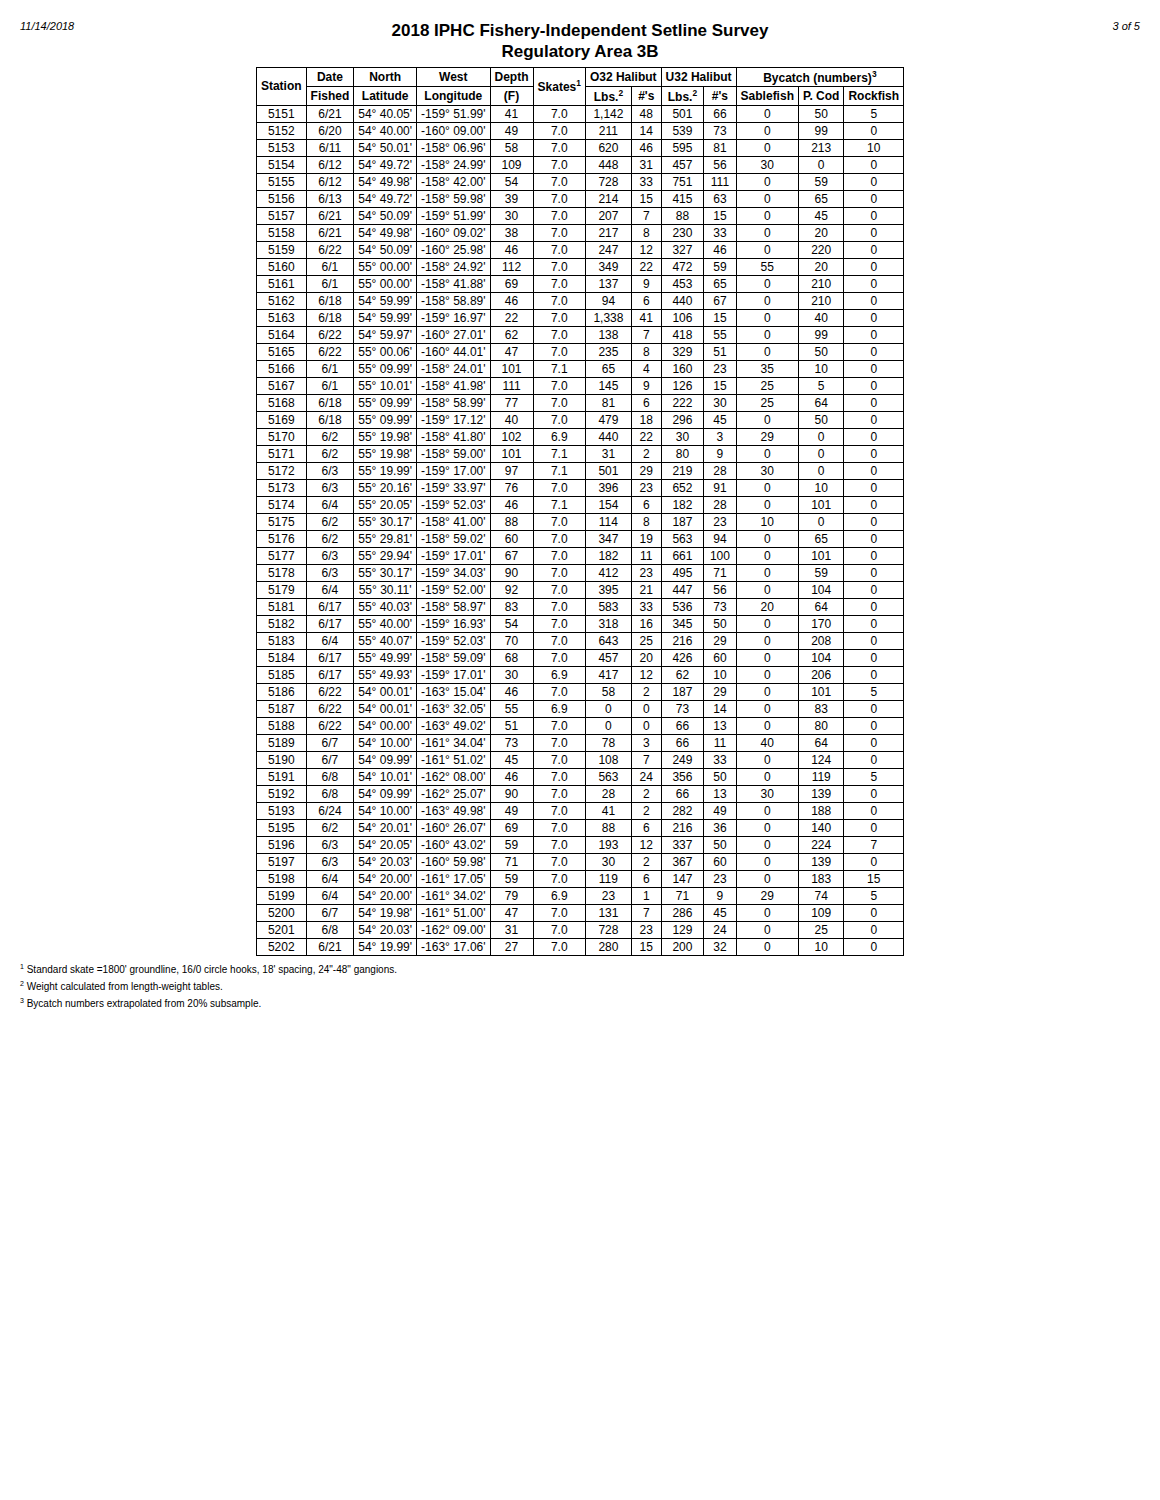11/14/2018 3 of 5
2018 IPHC Fishery-Independent Setline Survey
Regulatory Area 3B
| Station | Date | North | West | Depth | Skates 1 | O32 Halibut | U32 Halibut | Bycatch (numbers) 3 |
| --- | --- | --- | --- | --- | --- | --- | --- | --- |
| Fished | Latitude | Longitude | (F) | Lbs. 2 | #'s | Lbs. 2 | #'s | Sablefish | P. Cod | Rockfish |
| 5151 | 6/21 | 54° 40.05' | -159° 51.99' | 41 | 7.0 | 1,142 | 48 | 501 | 66 | 0 | 50 | 5 |
| 5152 | 6/20 | 54° 40.00' | -160° 09.00' | 49 | 7.0 | 211 | 14 | 539 | 73 | 0 | 99 | 0 |
| 5153 | 6/11 | 54° 50.01' | -158° 06.96' | 58 | 7.0 | 620 | 46 | 595 | 81 | 0 | 213 | 10 |
| 5154 | 6/12 | 54° 49.72' | -158° 24.99' | 109 | 7.0 | 448 | 31 | 457 | 56 | 30 | 0 | 0 |
| 5155 | 6/12 | 54° 49.98' | -158° 42.00' | 54 | 7.0 | 728 | 33 | 751 | 111 | 0 | 59 | 0 |
| 5156 | 6/13 | 54° 49.72' | -158° 59.98' | 39 | 7.0 | 214 | 15 | 415 | 63 | 0 | 65 | 0 |
| 5157 | 6/21 | 54° 50.09' | -159° 51.99' | 30 | 7.0 | 207 | 7 | 88 | 15 | 0 | 45 | 0 |
| 5158 | 6/21 | 54° 49.98' | -160° 09.02' | 38 | 7.0 | 217 | 8 | 230 | 33 | 0 | 20 | 0 |
| 5159 | 6/22 | 54° 50.09' | -160° 25.98' | 46 | 7.0 | 247 | 12 | 327 | 46 | 0 | 220 | 0 |
| 5160 | 6/1 | 55° 00.00' | -158° 24.92' | 112 | 7.0 | 349 | 22 | 472 | 59 | 55 | 20 | 0 |
| 5161 | 6/1 | 55° 00.00' | -158° 41.88' | 69 | 7.0 | 137 | 9 | 453 | 65 | 0 | 210 | 0 |
| 5162 | 6/18 | 54° 59.99' | -158° 58.89' | 46 | 7.0 | 94 | 6 | 440 | 67 | 0 | 210 | 0 |
| 5163 | 6/18 | 54° 59.99' | -159° 16.97' | 22 | 7.0 | 1,338 | 41 | 106 | 15 | 0 | 40 | 0 |
| 5164 | 6/22 | 54° 59.97' | -160° 27.01' | 62 | 7.0 | 138 | 7 | 418 | 55 | 0 | 99 | 0 |
| 5165 | 6/22 | 55° 00.06' | -160° 44.01' | 47 | 7.0 | 235 | 8 | 329 | 51 | 0 | 50 | 0 |
| 5166 | 6/1 | 55° 09.99' | -158° 24.01' | 101 | 7.1 | 65 | 4 | 160 | 23 | 35 | 10 | 0 |
| 5167 | 6/1 | 55° 10.01' | -158° 41.98' | 111 | 7.0 | 145 | 9 | 126 | 15 | 25 | 5 | 0 |
| 5168 | 6/18 | 55° 09.99' | -158° 58.99' | 77 | 7.0 | 81 | 6 | 222 | 30 | 25 | 64 | 0 |
| 5169 | 6/18 | 55° 09.99' | -159° 17.12' | 40 | 7.0 | 479 | 18 | 296 | 45 | 0 | 50 | 0 |
| 5170 | 6/2 | 55° 19.98' | -158° 41.80' | 102 | 6.9 | 440 | 22 | 30 | 3 | 29 | 0 | 0 |
| 5171 | 6/2 | 55° 19.98' | -158° 59.00' | 101 | 7.1 | 31 | 2 | 80 | 9 | 0 | 0 | 0 |
| 5172 | 6/3 | 55° 19.99' | -159° 17.00' | 97 | 7.1 | 501 | 29 | 219 | 28 | 30 | 0 | 0 |
| 5173 | 6/3 | 55° 20.16' | -159° 33.97' | 76 | 7.0 | 396 | 23 | 652 | 91 | 0 | 10 | 0 |
| 5174 | 6/4 | 55° 20.05' | -159° 52.03' | 46 | 7.1 | 154 | 6 | 182 | 28 | 0 | 101 | 0 |
| 5175 | 6/2 | 55° 30.17' | -158° 41.00' | 88 | 7.0 | 114 | 8 | 187 | 23 | 10 | 0 | 0 |
| 5176 | 6/2 | 55° 29.81' | -158° 59.02' | 60 | 7.0 | 347 | 19 | 563 | 94 | 0 | 65 | 0 |
| 5177 | 6/3 | 55° 29.94' | -159° 17.01' | 67 | 7.0 | 182 | 11 | 661 | 100 | 0 | 101 | 0 |
| 5178 | 6/3 | 55° 30.17' | -159° 34.03' | 90 | 7.0 | 412 | 23 | 495 | 71 | 0 | 59 | 0 |
| 5179 | 6/4 | 55° 30.11' | -159° 52.00' | 92 | 7.0 | 395 | 21 | 447 | 56 | 0 | 104 | 0 |
| 5181 | 6/17 | 55° 40.03' | -158° 58.97' | 83 | 7.0 | 583 | 33 | 536 | 73 | 20 | 64 | 0 |
| 5182 | 6/17 | 55° 40.00' | -159° 16.93' | 54 | 7.0 | 318 | 16 | 345 | 50 | 0 | 170 | 0 |
| 5183 | 6/4 | 55° 40.07' | -159° 52.03' | 70 | 7.0 | 643 | 25 | 216 | 29 | 0 | 208 | 0 |
| 5184 | 6/17 | 55° 49.99' | -158° 59.09' | 68 | 7.0 | 457 | 20 | 426 | 60 | 0 | 104 | 0 |
| 5185 | 6/17 | 55° 49.93' | -159° 17.01' | 30 | 6.9 | 417 | 12 | 62 | 10 | 0 | 206 | 0 |
| 5186 | 6/22 | 54° 00.01' | -163° 15.04' | 46 | 7.0 | 58 | 2 | 187 | 29 | 0 | 101 | 5 |
| 5187 | 6/22 | 54° 00.01' | -163° 32.05' | 55 | 6.9 | 0 | 0 | 73 | 14 | 0 | 83 | 0 |
| 5188 | 6/22 | 54° 00.00' | -163° 49.02' | 51 | 7.0 | 0 | 0 | 66 | 13 | 0 | 80 | 0 |
| 5189 | 6/7 | 54° 10.00' | -161° 34.04' | 73 | 7.0 | 78 | 3 | 66 | 11 | 40 | 64 | 0 |
| 5190 | 6/7 | 54° 09.99' | -161° 51.02' | 45 | 7.0 | 108 | 7 | 249 | 33 | 0 | 124 | 0 |
| 5191 | 6/8 | 54° 10.01' | -162° 08.00' | 46 | 7.0 | 563 | 24 | 356 | 50 | 0 | 119 | 5 |
| 5192 | 6/8 | 54° 09.99' | -162° 25.07' | 90 | 7.0 | 28 | 2 | 66 | 13 | 30 | 139 | 0 |
| 5193 | 6/24 | 54° 10.00' | -163° 49.98' | 49 | 7.0 | 41 | 2 | 282 | 49 | 0 | 188 | 0 |
| 5195 | 6/2 | 54° 20.01' | -160° 26.07' | 69 | 7.0 | 88 | 6 | 216 | 36 | 0 | 140 | 0 |
| 5196 | 6/3 | 54° 20.05' | -160° 43.02' | 59 | 7.0 | 193 | 12 | 337 | 50 | 0 | 224 | 7 |
| 5197 | 6/3 | 54° 20.03' | -160° 59.98' | 71 | 7.0 | 30 | 2 | 367 | 60 | 0 | 139 | 0 |
| 5198 | 6/4 | 54° 20.00' | -161° 17.05' | 59 | 7.0 | 119 | 6 | 147 | 23 | 0 | 183 | 15 |
| 5199 | 6/4 | 54° 20.00' | -161° 34.02' | 79 | 6.9 | 23 | 1 | 71 | 9 | 29 | 74 | 5 |
| 5200 | 6/7 | 54° 19.98' | -161° 51.00' | 47 | 7.0 | 131 | 7 | 286 | 45 | 0 | 109 | 0 |
| 5201 | 6/8 | 54° 20.03' | -162° 09.00' | 31 | 7.0 | 728 | 23 | 129 | 24 | 0 | 25 | 0 |
| 5202 | 6/21 | 54° 19.99' | -163° 17.06' | 27 | 7.0 | 280 | 15 | 200 | 32 | 0 | 10 | 0 |
1 Standard skate =1800' groundline, 16/0 circle hooks, 18' spacing, 24"-48" gangions.
2 Weight calculated from length-weight tables.
3 Bycatch numbers extrapolated from 20% subsample.